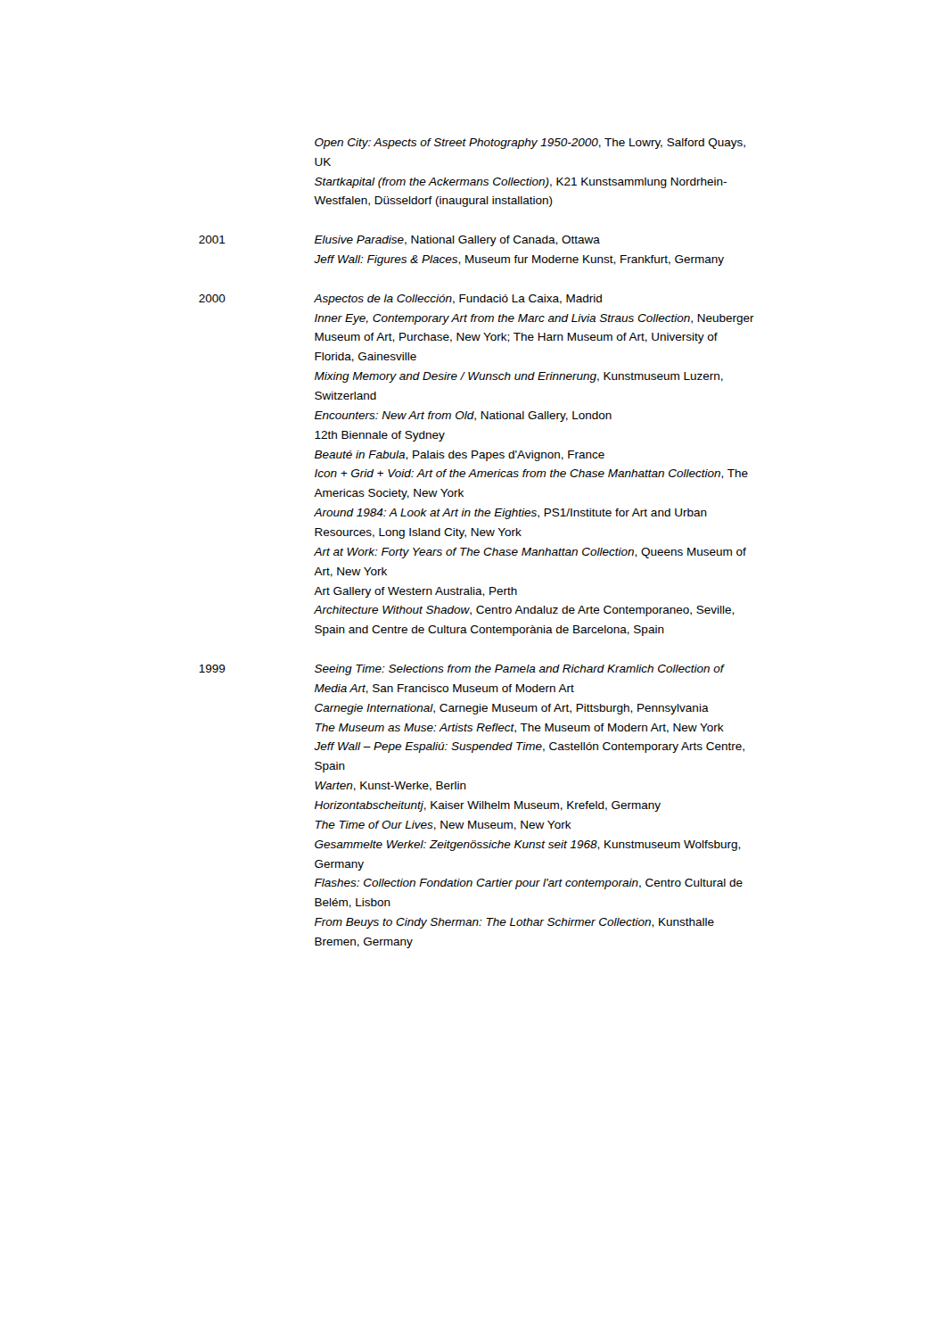Open City: Aspects of Street Photography 1950-2000, The Lowry, Salford Quays, UK
Startkapital (from the Ackermans Collection), K21 Kunstsammlung Nordrhein-Westfalen, Düsseldorf (inaugural installation)
2001
Elusive Paradise, National Gallery of Canada, Ottawa
Jeff Wall: Figures & Places, Museum fur Moderne Kunst, Frankfurt, Germany
2000
Aspectos de la Collección, Fundació La Caixa, Madrid
Inner Eye, Contemporary Art from the Marc and Livia Straus Collection, Neuberger Museum of Art, Purchase, New York; The Harn Museum of Art, University of Florida, Gainesville
Mixing Memory and Desire / Wunsch und Erinnerung, Kunstmuseum Luzern, Switzerland
Encounters: New Art from Old, National Gallery, London
12th Biennale of Sydney
Beauté in Fabula, Palais des Papes d'Avignon, France
Icon + Grid + Void: Art of the Americas from the Chase Manhattan Collection, The Americas Society, New York
Around 1984: A Look at Art in the Eighties, PS1/Institute for Art and Urban Resources, Long Island City, New York
Art at Work: Forty Years of The Chase Manhattan Collection, Queens Museum of Art, New York
Art Gallery of Western Australia, Perth
Architecture Without Shadow, Centro Andaluz de Arte Contemporaneo, Seville, Spain and Centre de Cultura Contemporània de Barcelona, Spain
1999
Seeing Time: Selections from the Pamela and Richard Kramlich Collection of Media Art, San Francisco Museum of Modern Art
Carnegie International, Carnegie Museum of Art, Pittsburgh, Pennsylvania
The Museum as Muse: Artists Reflect, The Museum of Modern Art, New York
Jeff Wall – Pepe Espaliú: Suspended Time, Castellón Contemporary Arts Centre, Spain
Warten, Kunst-Werke, Berlin
Horizontabscheituntj, Kaiser Wilhelm Museum, Krefeld, Germany
The Time of Our Lives, New Museum, New York
Gesammelte Werkel: Zeitgenössiche Kunst seit 1968, Kunstmuseum Wolfsburg, Germany
Flashes: Collection Fondation Cartier pour l'art contemporain, Centro Cultural de Belém, Lisbon
From Beuys to Cindy Sherman: The Lothar Schirmer Collection, Kunsthalle Bremen, Germany